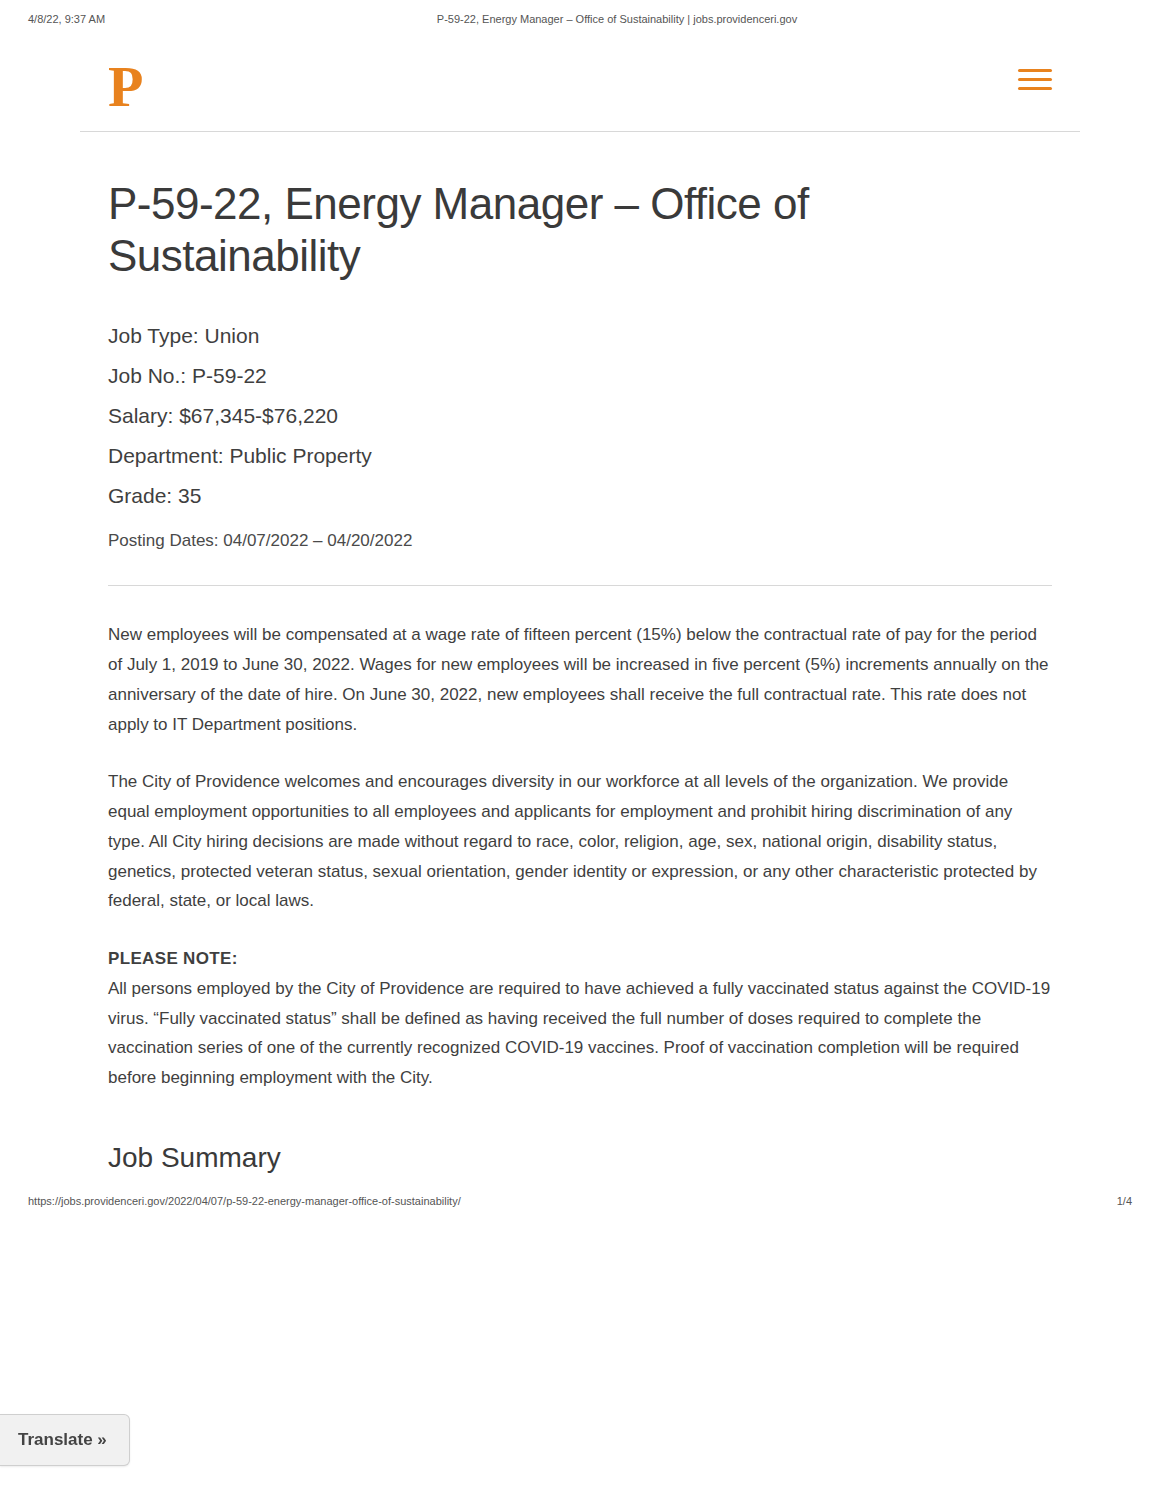4/8/22, 9:37 AM
P-59-22, Energy Manager – Office of Sustainability | jobs.providenceri.gov
P
P-59-22, Energy Manager – Office of Sustainability
Job Type: Union
Job No.: P-59-22
Salary: $67,345-$76,220
Department: Public Property
Grade: 35
Posting Dates: 04/07/2022 – 04/20/2022
New employees will be compensated at a wage rate of fifteen percent (15%) below the contractual rate of pay for the period of July 1, 2019 to June 30, 2022. Wages for new employees will be increased in five percent (5%) increments annually on the anniversary of the date of hire. On June 30, 2022, new employees shall receive the full contractual rate. This rate does not apply to IT Department positions.
The City of Providence welcomes and encourages diversity in our workforce at all levels of the organization. We provide equal employment opportunities to all employees and applicants for employment and prohibit hiring discrimination of any type. All City hiring decisions are made without regard to race, color, religion, age, sex, national origin, disability status, genetics, protected veteran status, sexual orientation, gender identity or expression, or any other characteristic protected by federal, state, or local laws.
PLEASE NOTE:
All persons employed by the City of Providence are required to have achieved a fully vaccinated status against the COVID-19 virus. “Fully vaccinated status” shall be defined as having received the full number of doses required to complete the vaccination series of one of the currently recognized COVID-19 vaccines. Proof of vaccination completion will be required before beginning employment with the City.
Job Summary
Translate »
https://jobs.providenceri.gov/2022/04/07/p-59-22-energy-manager-office-of-sustainability/
1/4